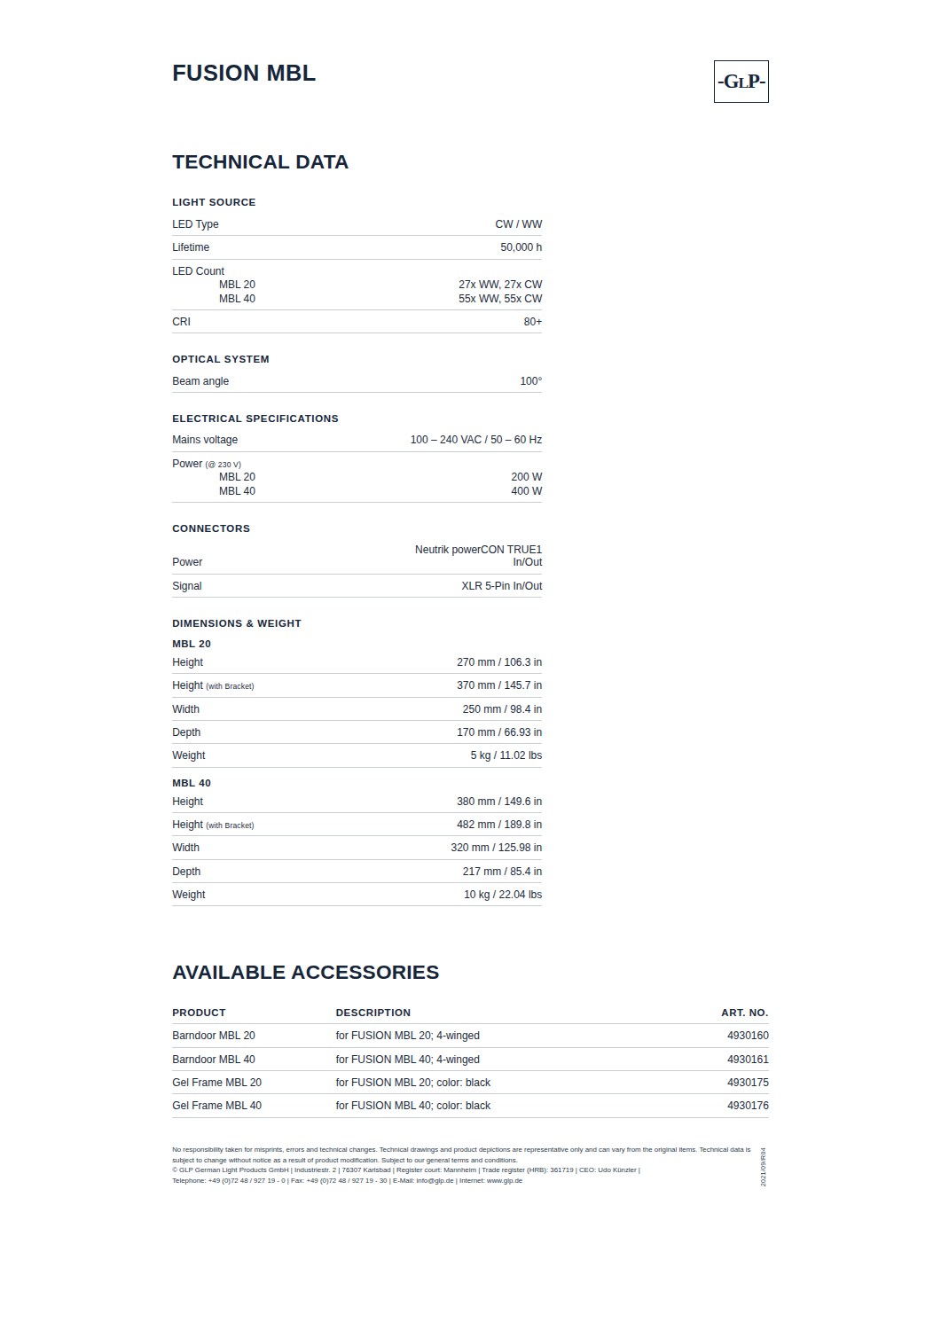FUSION MBL
-GLP-
TECHNICAL DATA
Light Source
| LED Type | CW / WW |
| Lifetime | 50,000 h |
| LED Count | |
| MBL 20 | 27x WW, 27x CW |
| MBL 40 | 55x WW, 55x CW |
| CRI | 80+ |
Optical System
| Beam angle | 100° |
Electrical Specifications
| Mains voltage | 100 – 240 VAC / 50 – 60 Hz |
| Power (@ 230 V) | |
| MBL 20 | 200 W |
| MBL 40 | 400 W |
Connectors
| Power | Neutrik powerCON TRUE1 In/Out |
| Signal | XLR 5-Pin In/Out |
Dimensions & Weight
MBL 20
| Height | 270 mm / 106.3 in |
| Height (with Bracket) | 370 mm / 145.7 in |
| Width | 250 mm / 98.4 in |
| Depth | 170 mm / 66.93 in |
| Weight | 5 kg / 11.02 lbs |
MBL 40
| Height | 380 mm / 149.6 in |
| Height (with Bracket) | 482 mm / 189.8 in |
| Width | 320 mm / 125.98 in |
| Depth | 217 mm / 85.4 in |
| Weight | 10 kg / 22.04 lbs |
AVAILABLE ACCESSORIES
| Product | Description | Art. No. |
| --- | --- | --- |
| Barndoor MBL 20 | for FUSION MBL 20; 4-winged | 4930160 |
| Barndoor MBL 40 | for FUSION MBL 40; 4-winged | 4930161 |
| Gel Frame MBL 20 | for FUSION MBL 20; color: black | 4930175 |
| Gel Frame MBL 40 | for FUSION MBL 40; color: black | 4930176 |
No responsibility taken for misprints, errors and technical changes. Technical drawings and product depictions are representative only and can vary from the original items. Technical data is subject to change without notice as a result of product modification. Subject to our general terms and conditions.
© GLP German Light Products GmbH | Industriestr. 2 | 76307 Karlsbad | Register court: Mannheim | Trade register (HRB): 361719 | CEO: Udo Künzler |
Telephone: +49 (0)72 48 / 927 19 - 0 | Fax: +49 (0)72 48 / 927 19 - 30 | E-Mail: info@glp.de | Internet: www.glp.de
2021/09/R04